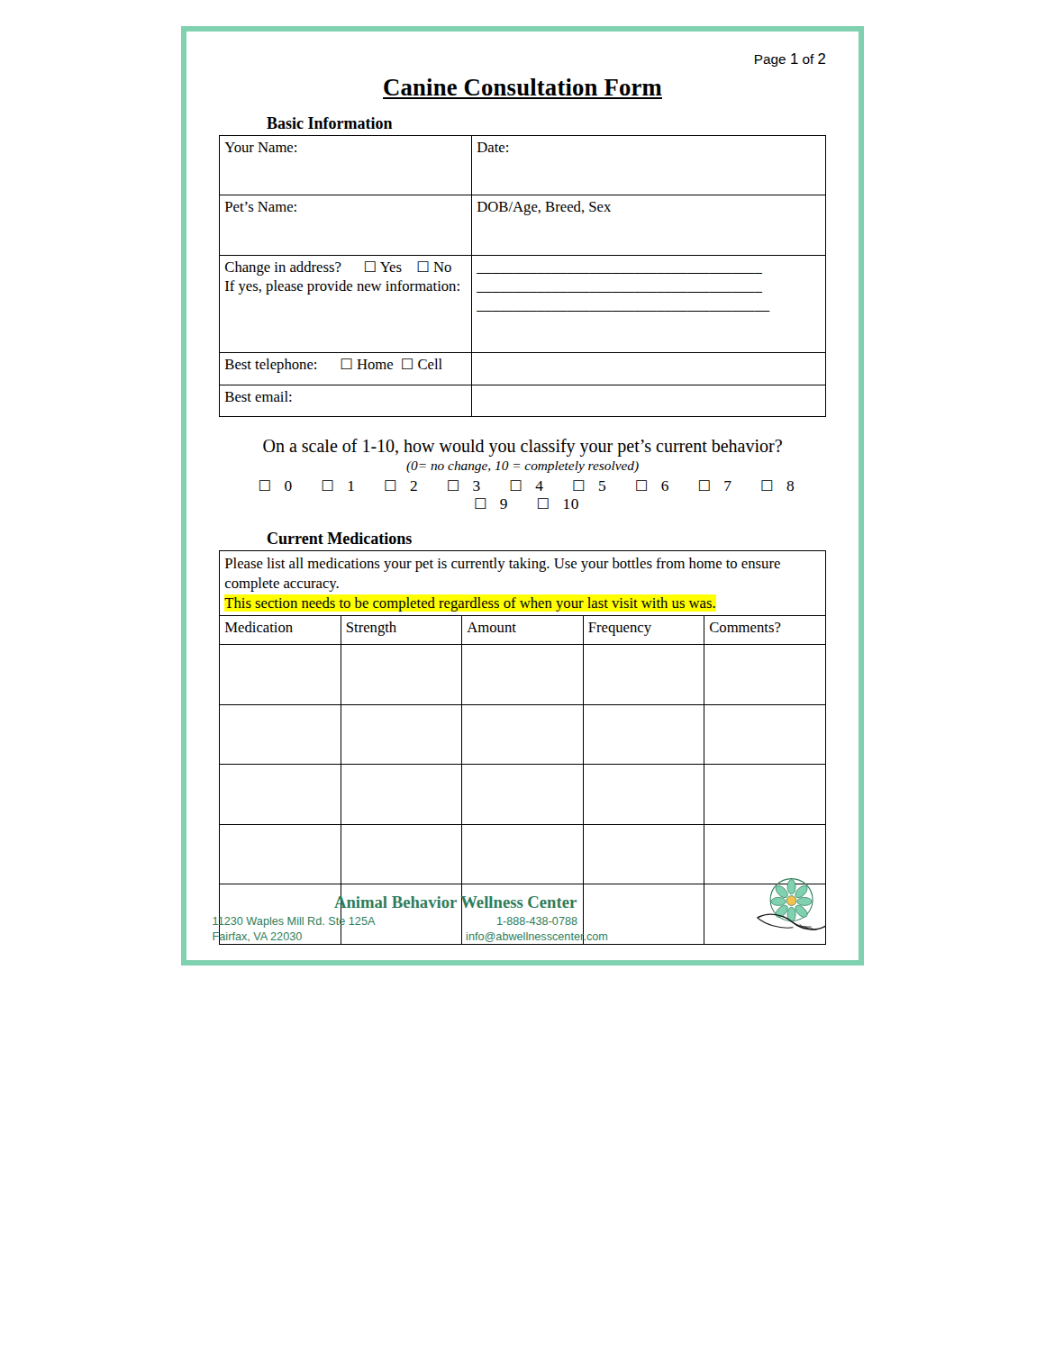Page 1 of 2
Canine Consultation Form
Basic Information
| Your Name: | Date: |
| Pet’s Name: | DOB/Age, Breed, Sex |
| Change in address? ☐ Yes ☐ No If yes, please provide new information: | ______________________________________ ______________________________________ _______________________________________ |
| Best telephone: ☐ Home ☐ Cell | |
| Best email: | |
On a scale of 1-10, how would you classify your pet’s current behavior?
(0= no change, 10 = completely resolved)
☐ 0 ☐ 1 ☐ 2 ☐ 3 ☐ 4 ☐ 5 ☐ 6 ☐ 7 ☐ 8 ☐ 9 ☐ 10
Current Medications
| Please list all medications your pet is currently taking. Use your bottles from home to ensure complete accuracy. This section needs to be completed regardless of when your last visit with us was. |
| Medication | Strength | Amount | Frequency | Comments? |
Animal Behavior Wellness Center
11230 Waples Mill Rd. Ste 125A
Fairfax, VA 22030
1-888-438-0788
info@abwellnesscenter.com